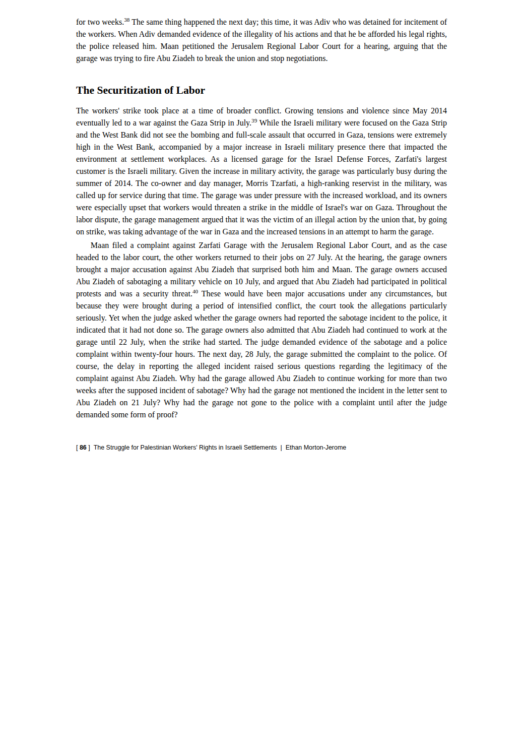for two weeks.38 The same thing happened the next day; this time, it was Adiv who was detained for incitement of the workers. When Adiv demanded evidence of the illegality of his actions and that he be afforded his legal rights, the police released him. Maan petitioned the Jerusalem Regional Labor Court for a hearing, arguing that the garage was trying to fire Abu Ziadeh to break the union and stop negotiations.
The Securitization of Labor
The workers' strike took place at a time of broader conflict. Growing tensions and violence since May 2014 eventually led to a war against the Gaza Strip in July.39 While the Israeli military were focused on the Gaza Strip and the West Bank did not see the bombing and full-scale assault that occurred in Gaza, tensions were extremely high in the West Bank, accompanied by a major increase in Israeli military presence there that impacted the environment at settlement workplaces. As a licensed garage for the Israel Defense Forces, Zarfati's largest customer is the Israeli military. Given the increase in military activity, the garage was particularly busy during the summer of 2014. The co-owner and day manager, Morris Tzarfati, a high-ranking reservist in the military, was called up for service during that time. The garage was under pressure with the increased workload, and its owners were especially upset that workers would threaten a strike in the middle of Israel's war on Gaza. Throughout the labor dispute, the garage management argued that it was the victim of an illegal action by the union that, by going on strike, was taking advantage of the war in Gaza and the increased tensions in an attempt to harm the garage.
Maan filed a complaint against Zarfati Garage with the Jerusalem Regional Labor Court, and as the case headed to the labor court, the other workers returned to their jobs on 27 July. At the hearing, the garage owners brought a major accusation against Abu Ziadeh that surprised both him and Maan. The garage owners accused Abu Ziadeh of sabotaging a military vehicle on 10 July, and argued that Abu Ziadeh had participated in political protests and was a security threat.40 These would have been major accusations under any circumstances, but because they were brought during a period of intensified conflict, the court took the allegations particularly seriously. Yet when the judge asked whether the garage owners had reported the sabotage incident to the police, it indicated that it had not done so. The garage owners also admitted that Abu Ziadeh had continued to work at the garage until 22 July, when the strike had started. The judge demanded evidence of the sabotage and a police complaint within twenty-four hours. The next day, 28 July, the garage submitted the complaint to the police. Of course, the delay in reporting the alleged incident raised serious questions regarding the legitimacy of the complaint against Abu Ziadeh. Why had the garage allowed Abu Ziadeh to continue working for more than two weeks after the supposed incident of sabotage? Why had the garage not mentioned the incident in the letter sent to Abu Ziadeh on 21 July? Why had the garage not gone to the police with a complaint until after the judge demanded some form of proof?
[ 86 ] The Struggle for Palestinian Workers' Rights in Israeli Settlements | Ethan Morton-Jerome